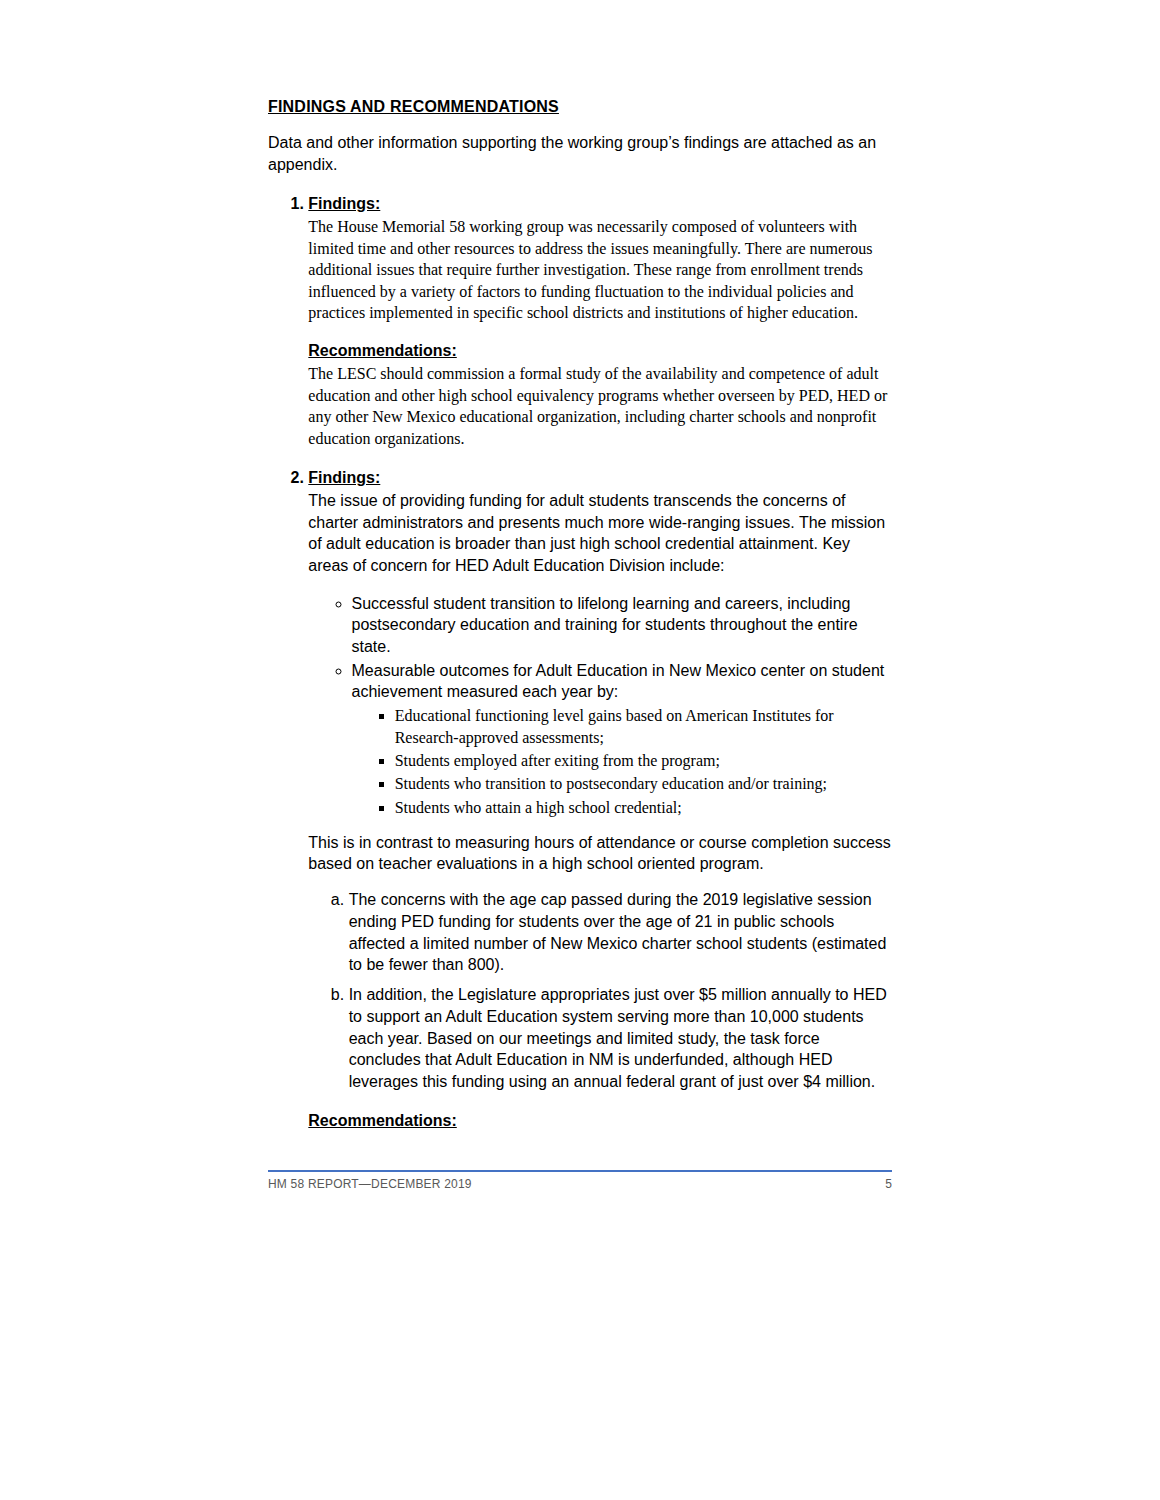FINDINGS AND RECOMMENDATIONS
Data and other information supporting the working group’s findings are attached as an appendix.
Findings:
The House Memorial 58 working group was necessarily composed of volunteers with limited time and other resources to address the issues meaningfully. There are numerous additional issues that require further investigation. These range from enrollment trends influenced by a variety of factors to funding fluctuation to the individual policies and practices implemented in specific school districts and institutions of higher education.
Recommendations:
The LESC should commission a formal study of the availability and competence of adult education and other high school equivalency programs whether overseen by PED, HED or any other New Mexico educational organization, including charter schools and nonprofit education organizations.
Findings:
The issue of providing funding for adult students transcends the concerns of charter administrators and presents much more wide-ranging issues. The mission of adult education is broader than just high school credential attainment. Key areas of concern for HED Adult Education Division include:
Successful student transition to lifelong learning and careers, including postsecondary education and training for students throughout the entire state.
Measurable outcomes for Adult Education in New Mexico center on student achievement measured each year by:
Educational functioning level gains based on American Institutes for Research-approved assessments;
Students employed after exiting from the program;
Students who transition to postsecondary education and/or training;
Students who attain a high school credential;
This is in contrast to measuring hours of attendance or course completion success based on teacher evaluations in a high school oriented program.
The concerns with the age cap passed during the 2019 legislative session ending PED funding for students over the age of 21 in public schools affected a limited number of New Mexico charter school students (estimated to be fewer than 800).
In addition, the Legislature appropriates just over $5 million annually to HED to support an Adult Education system serving more than 10,000 students each year. Based on our meetings and limited study, the task force concludes that Adult Education in NM is underfunded, although HED leverages this funding using an annual federal grant of just over $4 million.
Recommendations:
HM 58 REPORT—DECEMBER 2019 5